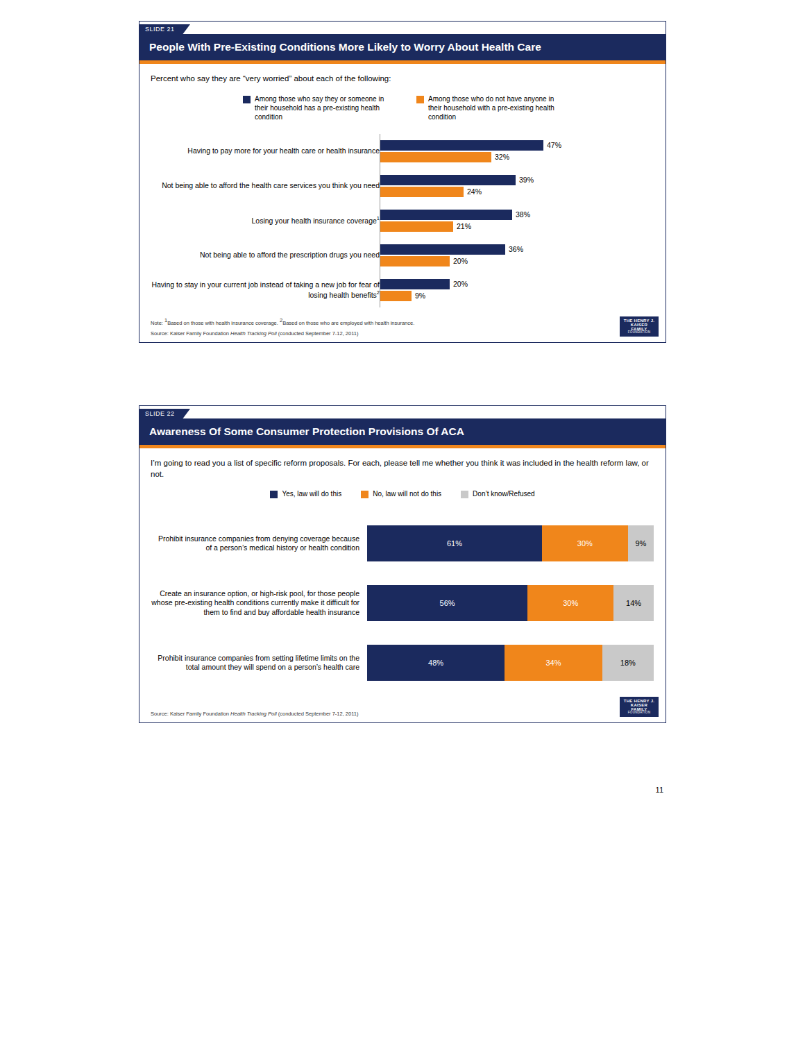SLIDE 21
People With Pre-Existing Conditions More Likely to Worry About Health Care
Percent who say they are “very worried” about each of the following:
Among those who say they or someone in their household has a pre-existing health condition
Among those who do not have anyone in their household with a pre-existing health condition
| Having to pay more for your health care or health insurance | 47% 32% |
| Not being able to afford the health care services you think you need | 39% 24% |
| Losing your health insurance coverage 1 | 38% 21% |
| Not being able to afford the prescription drugs you need | 36% 20% |
| Having to stay in your current job instead of taking a new job for fear of losing health benefits 2 | 20% 9% |
Note: 1Based on those with health insurance coverage. 2Based on those who are employed with health insurance.
Source: Kaiser Family Foundation Health Tracking Poll (conducted September 7-12, 2011)
THE HENRY J.
KAISER
FAMILY
FOUNDATION
SLIDE 22
Awareness Of Some Consumer Protection Provisions Of ACA
I’m going to read you a list of specific reform proposals. For each, please tell me whether you think it was included in the health reform law, or not.
Yes, law will do this
No, law will not do this
Don’t know/Refused
| Prohibit insurance companies from denying coverage because of a person’s medical history or health condition | 61% 30% 9% |
| Create an insurance option, or high-risk pool, for those people whose pre-existing health conditions currently make it difficult for them to find and buy affordable health insurance | 56% 30% 14% |
| Prohibit insurance companies from setting lifetime limits on the total amount they will spend on a person’s health care | 48% 34% 18% |
Source: Kaiser Family Foundation Health Tracking Poll (conducted September 7-12, 2011)
THE HENRY J.
KAISER
FAMILY
FOUNDATION
11